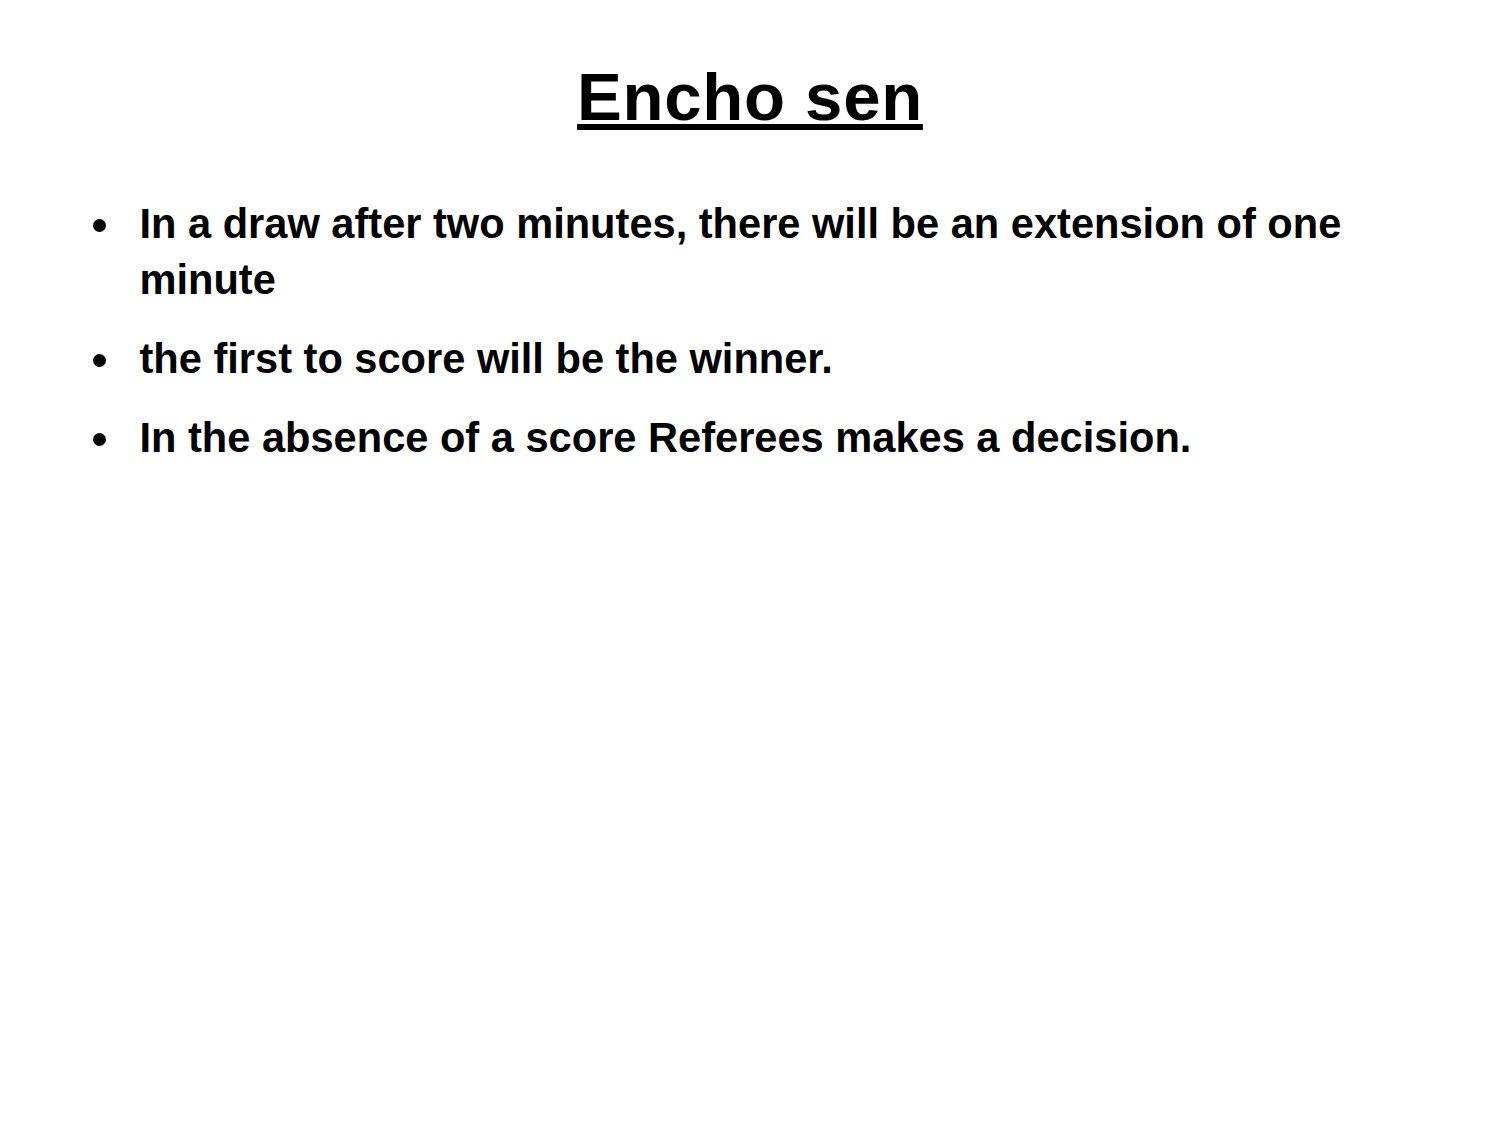Encho sen
In a draw after two minutes, there will be an extension of one minute
the first to score will be the winner.
In the absence of a score Referees makes a decision.